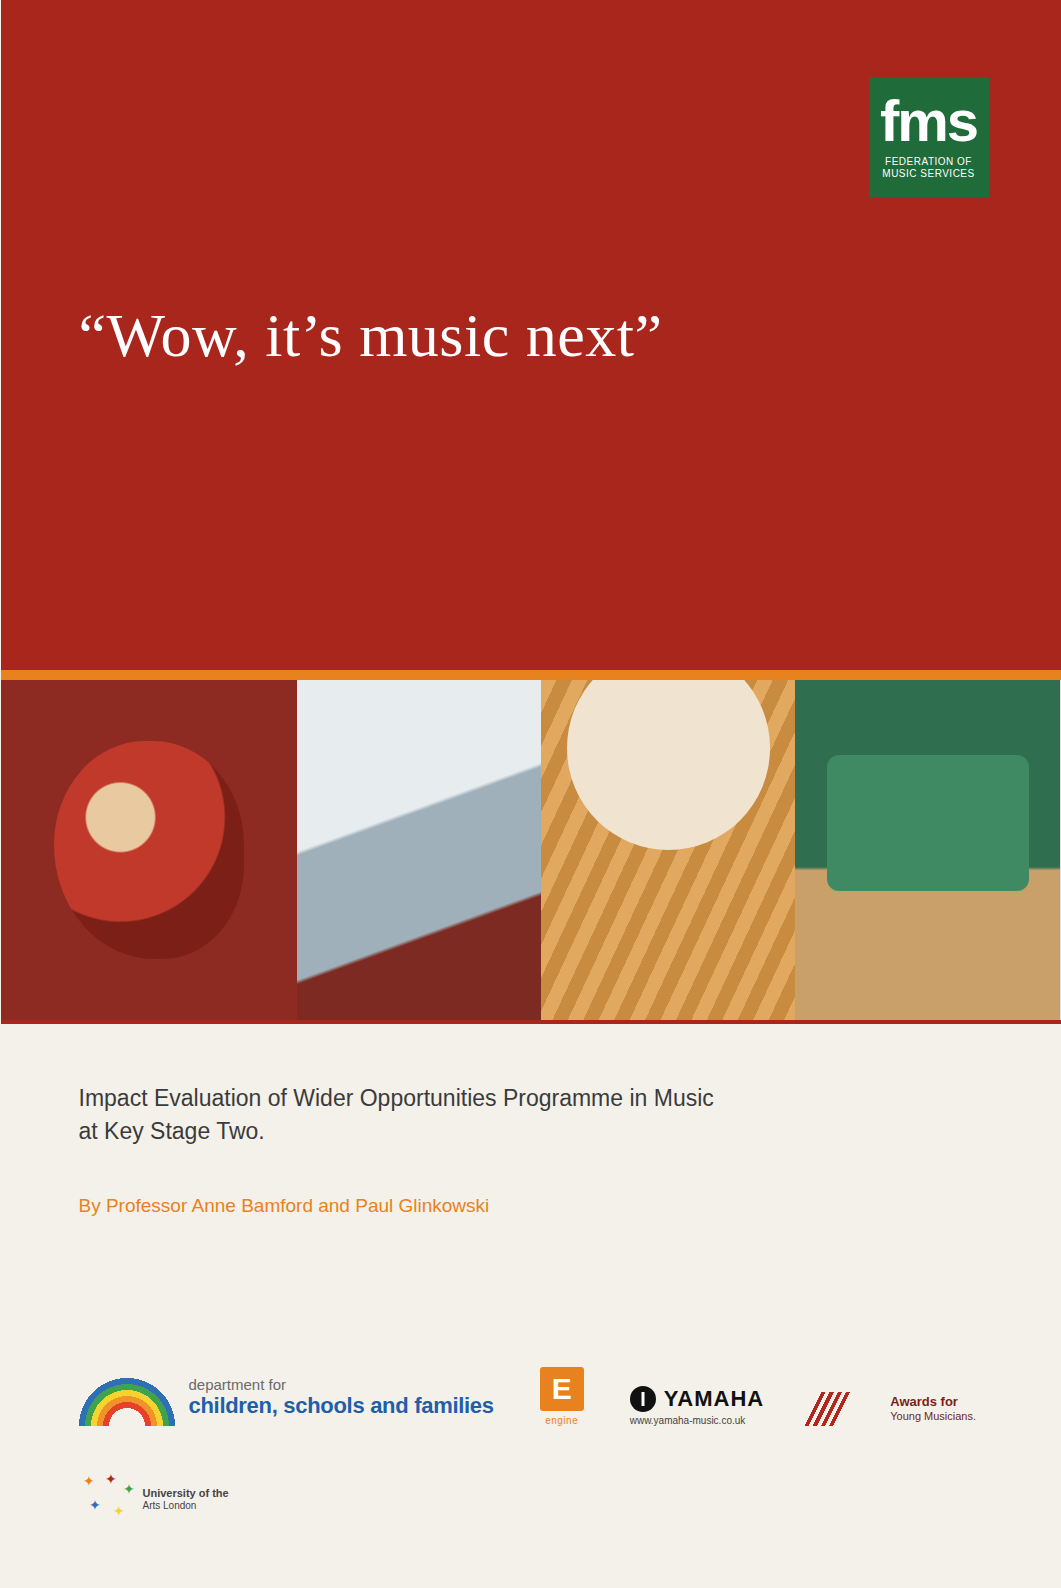fms Federation of
Music Services
“Wow, it’s music next”
Impact Evaluation of Wider Opportunities Programme in Music
at Key Stage Two.
By Professor Anne Bamford and Paul Glinkowski
department for children, schools and families
E
engine
YAMAHA
www.yamaha-music.co.uk
Awards for Young Musicians.
✦✦✦✦✦
University of the Arts London